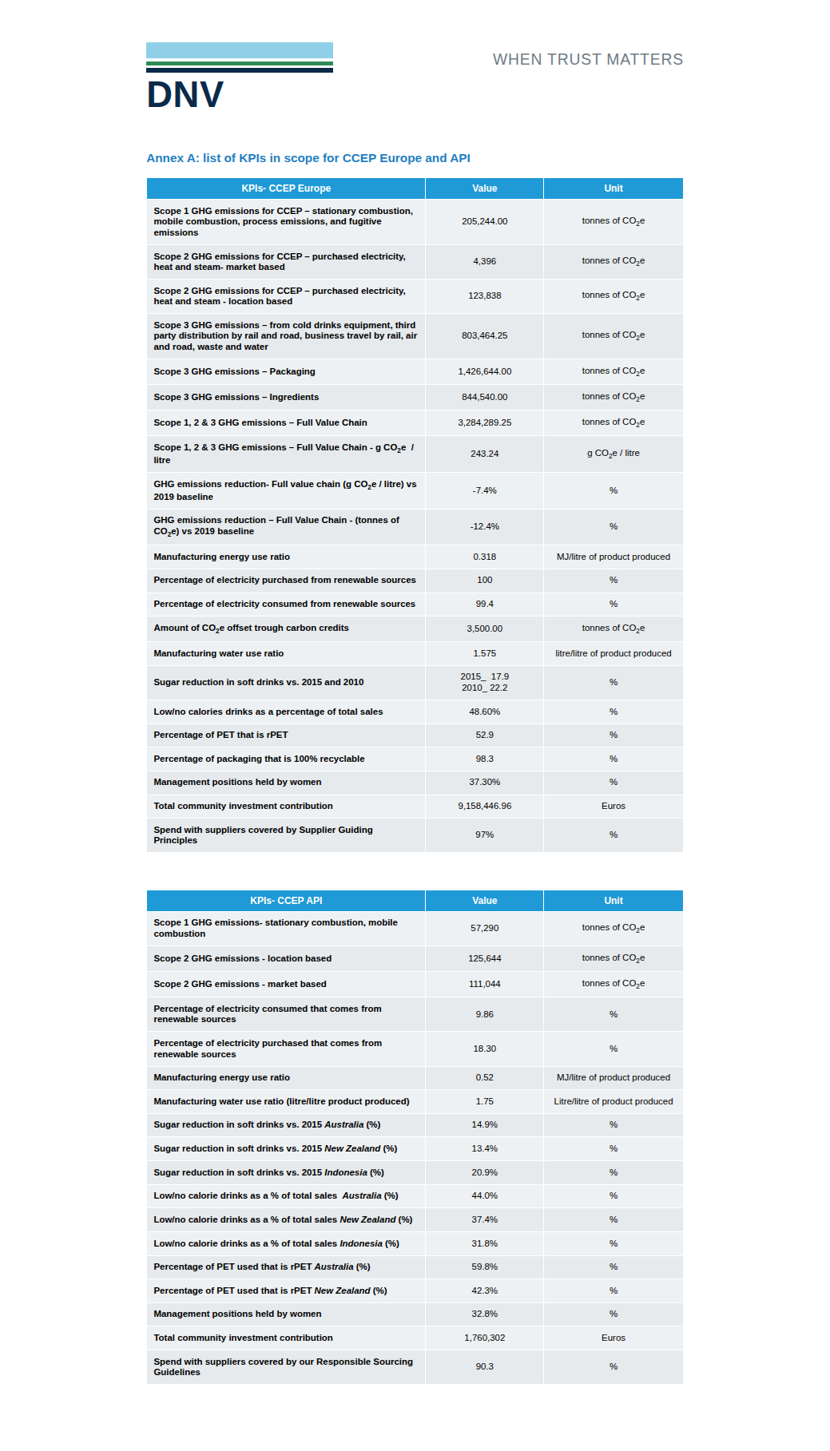DNV
WHEN TRUST MATTERS
Annex A: list of KPIs in scope for CCEP Europe and API
| KPIs- CCEP Europe | Value | Unit |
| --- | --- | --- |
| Scope 1 GHG emissions for CCEP – stationary combustion, mobile combustion, process emissions, and fugitive emissions | 205,244.00 | tonnes of CO 2 e |
| Scope 2 GHG emissions for CCEP – purchased electricity, heat and steam- market based | 4,396 | tonnes of CO 2 e |
| Scope 2 GHG emissions for CCEP – purchased electricity, heat and steam - location based | 123,838 | tonnes of CO 2 e |
| Scope 3 GHG emissions – from cold drinks equipment, third party distribution by rail and road, business travel by rail, air and road, waste and water | 803,464.25 | tonnes of CO 2 e |
| Scope 3 GHG emissions – Packaging | 1,426,644.00 | tonnes of CO 2 e |
| Scope 3 GHG emissions – Ingredients | 844,540.00 | tonnes of CO 2 e |
| Scope 1, 2 & 3 GHG emissions – Full Value Chain | 3,284,289.25 | tonnes of CO 2 e |
| Scope 1, 2 & 3 GHG emissions – Full Value Chain - g CO 2 e / litre | 243.24 | g CO 2 e / litre |
| GHG emissions reduction- Full value chain (g CO 2 e / litre) vs 2019 baseline | -7.4% | % |
| GHG emissions reduction – Full Value Chain - (tonnes of CO 2 e) vs 2019 baseline | -12.4% | % |
| Manufacturing energy use ratio | 0.318 | MJ/litre of product produced |
| Percentage of electricity purchased from renewable sources | 100 | % |
| Percentage of electricity consumed from renewable sources | 99.4 | % |
| Amount of CO 2 e offset trough carbon credits | 3,500.00 | tonnes of CO 2 e |
| Manufacturing water use ratio | 1.575 | litre/litre of product produced |
| Sugar reduction in soft drinks vs. 2015 and 2010 | 2015_ 17.9 2010_ 22.2 | % |
| Low/no calories drinks as a percentage of total sales | 48.60% | % |
| Percentage of PET that is rPET | 52.9 | % |
| Percentage of packaging that is 100% recyclable | 98.3 | % |
| Management positions held by women | 37.30% | % |
| Total community investment contribution | 9,158,446.96 | Euros |
| Spend with suppliers covered by Supplier Guiding Principles | 97% | % |
| KPIs- CCEP API | Value | Unit |
| --- | --- | --- |
| Scope 1 GHG emissions- stationary combustion, mobile combustion | 57,290 | tonnes of CO 2 e |
| Scope 2 GHG emissions - location based | 125,644 | tonnes of CO 2 e |
| Scope 2 GHG emissions - market based | 111,044 | tonnes of CO 2 e |
| Percentage of electricity consumed that comes from renewable sources | 9.86 | % |
| Percentage of electricity purchased that comes from renewable sources | 18.30 | % |
| Manufacturing energy use ratio | 0.52 | MJ/litre of product produced |
| Manufacturing water use ratio (litre/litre product produced) | 1.75 | Litre/litre of product produced |
| Sugar reduction in soft drinks vs. 2015 Australia (%) | 14.9% | % |
| Sugar reduction in soft drinks vs. 2015 New Zealand (%) | 13.4% | % |
| Sugar reduction in soft drinks vs. 2015 Indonesia (%) | 20.9% | % |
| Low/no calorie drinks as a % of total sales Australia (%) | 44.0% | % |
| Low/no calorie drinks as a % of total sales New Zealand (%) | 37.4% | % |
| Low/no calorie drinks as a % of total sales Indonesia (%) | 31.8% | % |
| Percentage of PET used that is rPET Australia (%) | 59.8% | % |
| Percentage of PET used that is rPET New Zealand (%) | 42.3% | % |
| Management positions held by women | 32.8% | % |
| Total community investment contribution | 1,760,302 | Euros |
| Spend with suppliers covered by our Responsible Sourcing Guidelines | 90.3 | % |